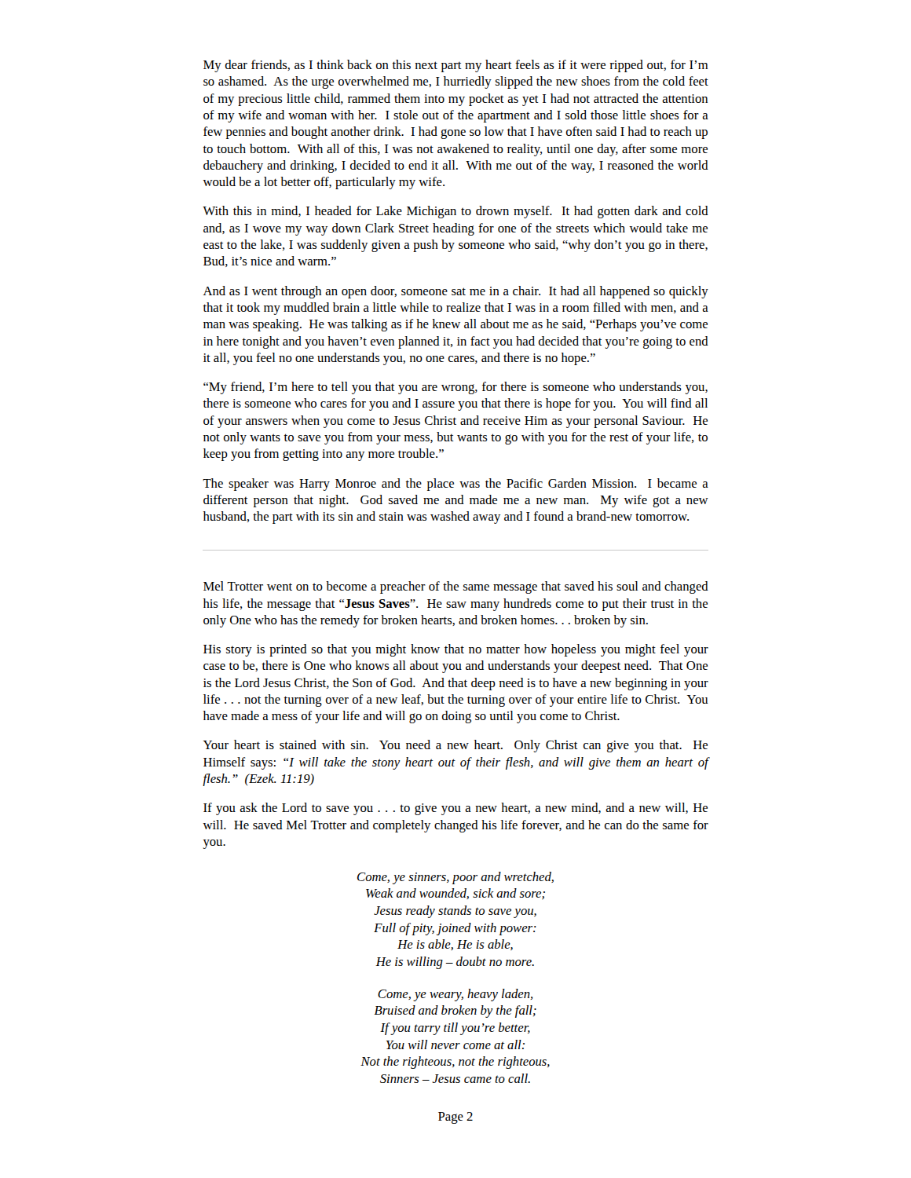My dear friends, as I think back on this next part my heart feels as if it were ripped out, for I’m so ashamed. As the urge overwhelmed me, I hurriedly slipped the new shoes from the cold feet of my precious little child, rammed them into my pocket as yet I had not attracted the attention of my wife and woman with her. I stole out of the apartment and I sold those little shoes for a few pennies and bought another drink. I had gone so low that I have often said I had to reach up to touch bottom. With all of this, I was not awakened to reality, until one day, after some more debauchery and drinking, I decided to end it all. With me out of the way, I reasoned the world would be a lot better off, particularly my wife.
With this in mind, I headed for Lake Michigan to drown myself. It had gotten dark and cold and, as I wove my way down Clark Street heading for one of the streets which would take me east to the lake, I was suddenly given a push by someone who said, “why don’t you go in there, Bud, it’s nice and warm.”
And as I went through an open door, someone sat me in a chair. It had all happened so quickly that it took my muddled brain a little while to realize that I was in a room filled with men, and a man was speaking. He was talking as if he knew all about me as he said, “Perhaps you’ve come in here tonight and you haven’t even planned it, in fact you had decided that you’re going to end it all, you feel no one understands you, no one cares, and there is no hope.”
“My friend, I’m here to tell you that you are wrong, for there is someone who understands you, there is someone who cares for you and I assure you that there is hope for you. You will find all of your answers when you come to Jesus Christ and receive Him as your personal Saviour. He not only wants to save you from your mess, but wants to go with you for the rest of your life, to keep you from getting into any more trouble.”
The speaker was Harry Monroe and the place was the Pacific Garden Mission. I became a different person that night. God saved me and made me a new man. My wife got a new husband, the part with its sin and stain was washed away and I found a brand-new tomorrow.
Mel Trotter went on to become a preacher of the same message that saved his soul and changed his life, the message that “Jesus Saves”. He saw many hundreds come to put their trust in the only One who has the remedy for broken hearts, and broken homes. . . broken by sin.
His story is printed so that you might know that no matter how hopeless you might feel your case to be, there is One who knows all about you and understands your deepest need. That One is the Lord Jesus Christ, the Son of God. And that deep need is to have a new beginning in your life . . . not the turning over of a new leaf, but the turning over of your entire life to Christ. You have made a mess of your life and will go on doing so until you come to Christ.
Your heart is stained with sin. You need a new heart. Only Christ can give you that. He Himself says: “I will take the stony heart out of their flesh, and will give them an heart of flesh.” (Ezek. 11:19)
If you ask the Lord to save you . . . to give you a new heart, a new mind, and a new will, He will. He saved Mel Trotter and completely changed his life forever, and he can do the same for you.
Come, ye sinners, poor and wretched,
Weak and wounded, sick and sore;
Jesus ready stands to save you,
Full of pity, joined with power:
He is able, He is able,
He is willing – doubt no more.
Come, ye weary, heavy laden,
Bruised and broken by the fall;
If you tarry till you’re better,
You will never come at all:
Not the righteous, not the righteous,
Sinners – Jesus came to call.
Page 2